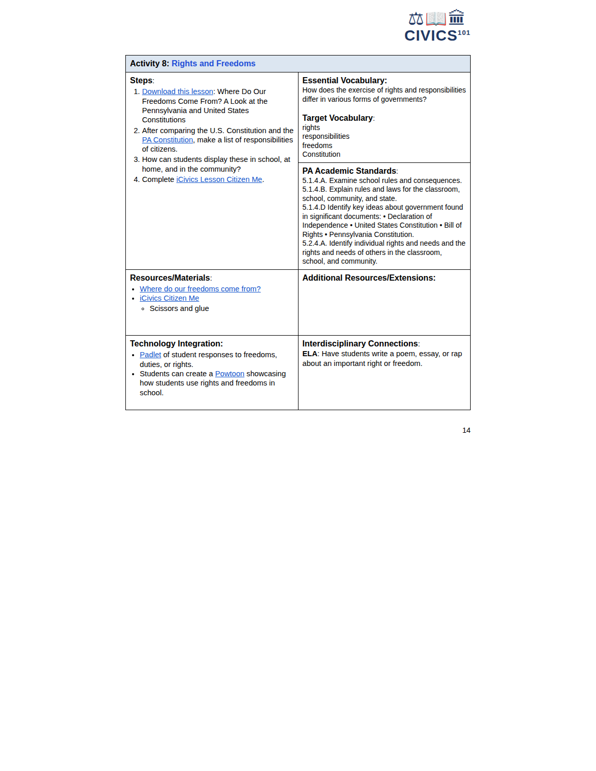⚖📖🏛
CIVICS101
| Activity 8 : Rights and Freedoms |
| Steps : Download this lesson : Where Do Our Freedoms Come From? A Look at the Pennsylvania and United States Constitutions After comparing the U.S. Constitution and the PA Constitution , make a list of responsibilities of citizens. How can students display these in school, at home, and in the community? Complete iCivics Lesson Citizen Me . | Essential Vocabulary: How does the exercise of rights and responsibilities differ in various forms of governments? Target Vocabulary : rights responsibilities freedoms Constitution |
| PA Academic Standards : 5.1.4.A. Examine school rules and consequences. 5.1.4.B. Explain rules and laws for the classroom, school, community, and state. 5.1.4.D Identify key ideas about government found in significant documents: • Declaration of Independence • United States Constitution • Bill of Rights • Pennsylvania Constitution. 5.2.4.A. Identify individual rights and needs and the rights and needs of others in the classroom, school, and community. |
| Resources/Materials : Where do our freedoms come from? iCivics Citizen Me Scissors and glue | Additional Resources/Extensions: |
| Technology Integration: Padlet of student responses to freedoms, duties, or rights. Students can create a Powtoon showcasing how students use rights and freedoms in school. | Interdisciplinary Connections : ELA : Have students write a poem, essay, or rap about an important right or freedom. |
14